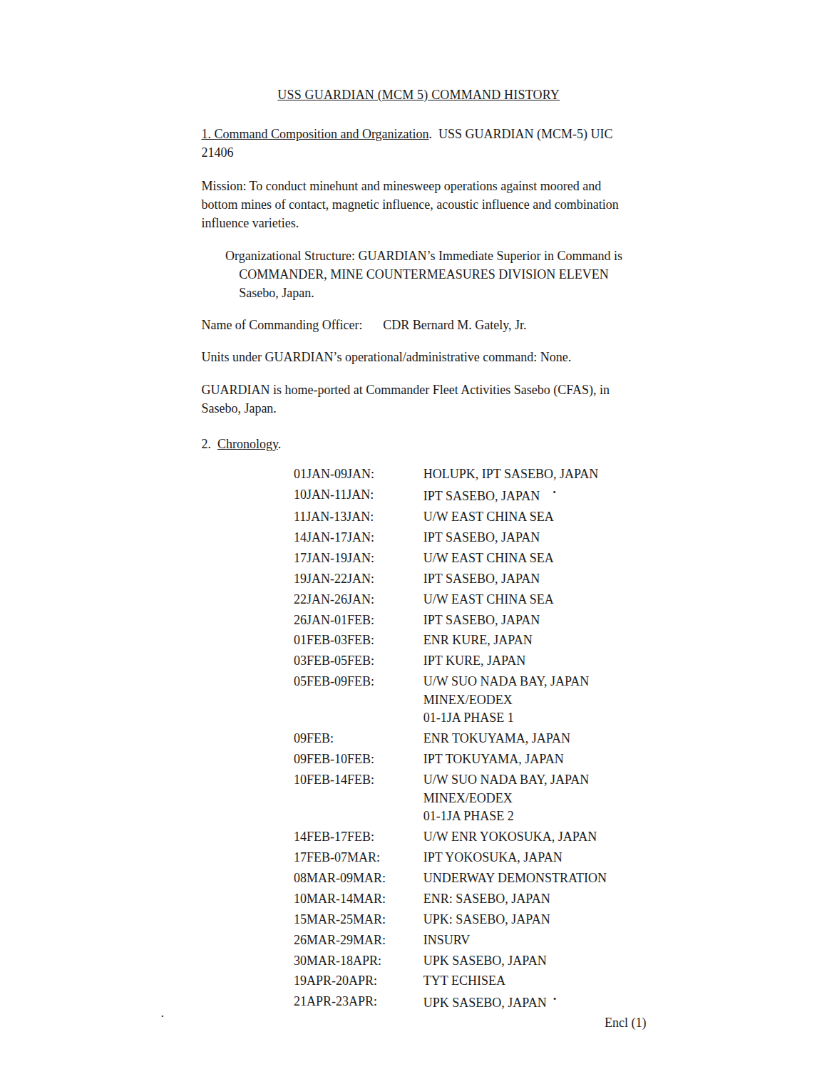USS GUARDIAN (MCM 5) COMMAND HISTORY
1. Command Composition and Organization. USS GUARDIAN (MCM-5) UIC 21406
Mission: To conduct minehunt and minesweep operations against moored and bottom mines of contact, magnetic influence, acoustic influence and combination influence varieties.
Organizational Structure: GUARDIAN’s Immediate Superior in Command is
COMMANDER, MINE COUNTERMEASURES DIVISION ELEVEN
Sasebo, Japan.
Name of Commanding Officer: CDR Bernard M. Gately, Jr.
Units under GUARDIAN’s operational/administrative command: None.
GUARDIAN is home-ported at Commander Fleet Activities Sasebo (CFAS), in Sasebo, Japan.
2. Chronology.
| 01JAN-09JAN: | HOLUPK, IPT SASEBO, JAPAN |
| 10JAN-11JAN: | IPT SASEBO, JAPAN • |
| 11JAN-13JAN: | U/W EAST CHINA SEA |
| 14JAN-17JAN: | IPT SASEBO, JAPAN |
| 17JAN-19JAN: | U/W EAST CHINA SEA |
| 19JAN-22JAN: | IPT SASEBO, JAPAN |
| 22JAN-26JAN: | U/W EAST CHINA SEA |
| 26JAN-01FEB: | IPT SASEBO, JAPAN |
| 01FEB-03FEB: | ENR KURE, JAPAN |
| 03FEB-05FEB: | IPT KURE, JAPAN |
| 05FEB-09FEB: | U/W SUO NADA BAY, JAPAN MINEX/EODEX 01-1JA PHASE 1 |
| 09FEB: | ENR TOKUYAMA, JAPAN |
| 09FEB-10FEB: | IPT TOKUYAMA, JAPAN |
| 10FEB-14FEB: | U/W SUO NADA BAY, JAPAN MINEX/EODEX 01-1JA PHASE 2 |
| 14FEB-17FEB: | U/W ENR YOKOSUKA, JAPAN |
| 17FEB-07MAR: | IPT YOKOSUKA, JAPAN |
| 08MAR-09MAR: | UNDERWAY DEMONSTRATION |
| 10MAR-14MAR: | ENR: SASEBO, JAPAN |
| 15MAR-25MAR: | UPK: SASEBO, JAPAN |
| 26MAR-29MAR: | INSURV |
| 30MAR-18APR: | UPK SASEBO, JAPAN |
| 19APR-20APR: | TYT ECHISEA |
| 21APR-23APR: | UPK SASEBO, JAPAN • |
Encl (1)
·